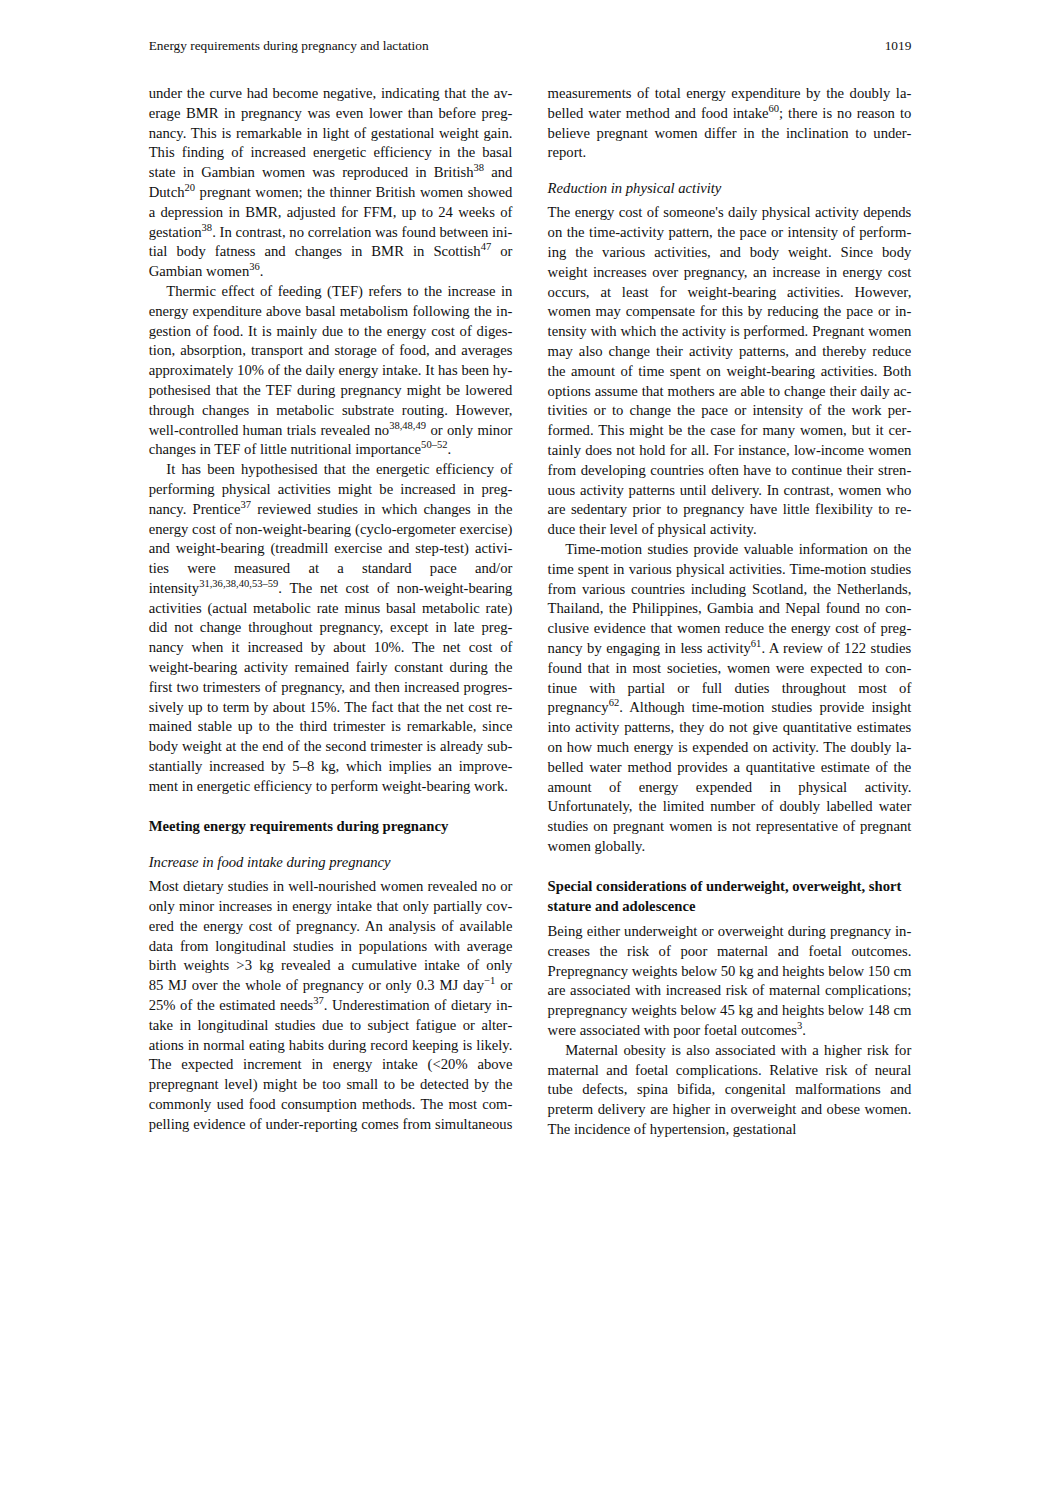Energy requirements during pregnancy and lactation 1019
under the curve had become negative, indicating that the average BMR in pregnancy was even lower than before pregnancy. This is remarkable in light of gestational weight gain. This finding of increased energetic efficiency in the basal state in Gambian women was reproduced in British38 and Dutch20 pregnant women; the thinner British women showed a depression in BMR, adjusted for FFM, up to 24 weeks of gestation38. In contrast, no correlation was found between initial body fatness and changes in BMR in Scottish47 or Gambian women36.
Thermic effect of feeding (TEF) refers to the increase in energy expenditure above basal metabolism following the ingestion of food. It is mainly due to the energy cost of digestion, absorption, transport and storage of food, and averages approximately 10% of the daily energy intake. It has been hypothesised that the TEF during pregnancy might be lowered through changes in metabolic substrate routing. However, well-controlled human trials revealed no38,48,49 or only minor changes in TEF of little nutritional importance50–52.
It has been hypothesised that the energetic efficiency of performing physical activities might be increased in pregnancy. Prentice37 reviewed studies in which changes in the energy cost of non-weight-bearing (cyclo-ergometer exercise) and weight-bearing (treadmill exercise and step-test) activities were measured at a standard pace and/or intensity31,36,38,40,53–59. The net cost of non-weight-bearing activities (actual metabolic rate minus basal metabolic rate) did not change throughout pregnancy, except in late pregnancy when it increased by about 10%. The net cost of weight-bearing activity remained fairly constant during the first two trimesters of pregnancy, and then increased progressively up to term by about 15%. The fact that the net cost remained stable up to the third trimester is remarkable, since body weight at the end of the second trimester is already substantially increased by 5–8 kg, which implies an improvement in energetic efficiency to perform weight-bearing work.
Meeting energy requirements during pregnancy
Increase in food intake during pregnancy
Most dietary studies in well-nourished women revealed no or only minor increases in energy intake that only partially covered the energy cost of pregnancy. An analysis of available data from longitudinal studies in populations with average birth weights >3 kg revealed a cumulative intake of only 85 MJ over the whole of pregnancy or only 0.3 MJ day−1 or 25% of the estimated needs37. Underestimation of dietary intake in longitudinal studies due to subject fatigue or alterations in normal eating habits during record keeping is likely. The expected increment in energy intake (<20% above prepregnant level) might be too small to be detected by the commonly used food consumption methods. The most compelling evidence of under-reporting comes from simultaneous measurements of total energy expenditure by the doubly labelled water method and food intake60; there is no reason to believe pregnant women differ in the inclination to under-report.
Reduction in physical activity
The energy cost of someone's daily physical activity depends on the time-activity pattern, the pace or intensity of performing the various activities, and body weight. Since body weight increases over pregnancy, an increase in energy cost occurs, at least for weight-bearing activities. However, women may compensate for this by reducing the pace or intensity with which the activity is performed. Pregnant women may also change their activity patterns, and thereby reduce the amount of time spent on weight-bearing activities. Both options assume that mothers are able to change their daily activities or to change the pace or intensity of the work performed. This might be the case for many women, but it certainly does not hold for all. For instance, low-income women from developing countries often have to continue their strenuous activity patterns until delivery. In contrast, women who are sedentary prior to pregnancy have little flexibility to reduce their level of physical activity.
Time-motion studies provide valuable information on the time spent in various physical activities. Time-motion studies from various countries including Scotland, the Netherlands, Thailand, the Philippines, Gambia and Nepal found no conclusive evidence that women reduce the energy cost of pregnancy by engaging in less activity61. A review of 122 studies found that in most societies, women were expected to continue with partial or full duties throughout most of pregnancy62. Although time-motion studies provide insight into activity patterns, they do not give quantitative estimates on how much energy is expended on activity. The doubly labelled water method provides a quantitative estimate of the amount of energy expended in physical activity. Unfortunately, the limited number of doubly labelled water studies on pregnant women is not representative of pregnant women globally.
Special considerations of underweight, overweight, short stature and adolescence
Being either underweight or overweight during pregnancy increases the risk of poor maternal and foetal outcomes. Prepregnancy weights below 50 kg and heights below 150 cm are associated with increased risk of maternal complications; prepregnancy weights below 45 kg and heights below 148 cm were associated with poor foetal outcomes3.
Maternal obesity is also associated with a higher risk for maternal and foetal complications. Relative risk of neural tube defects, spina bifida, congenital malformations and preterm delivery are higher in overweight and obese women. The incidence of hypertension, gestational